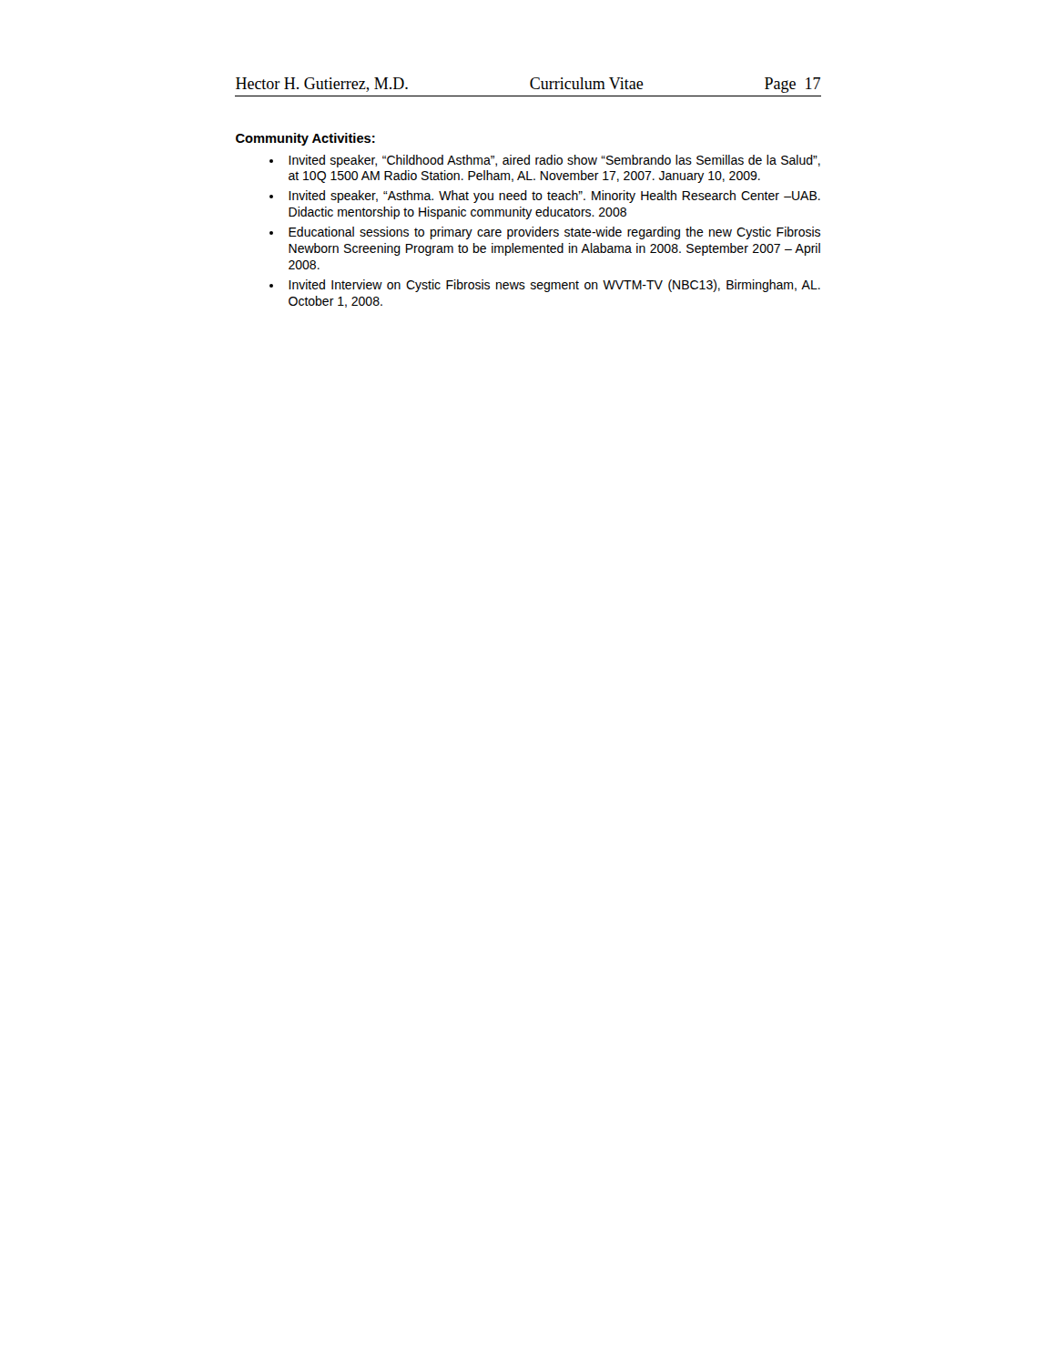Hector H. Gutierrez, M.D. Curriculum Vitae Page 17
Community Activities:
Invited speaker, “Childhood Asthma”, aired radio show “Sembrando las Semillas de la Salud”, at 10Q 1500 AM Radio Station. Pelham, AL. November 17, 2007. January 10, 2009.
Invited speaker, “Asthma. What you need to teach”. Minority Health Research Center –UAB. Didactic mentorship to Hispanic community educators. 2008
Educational sessions to primary care providers state-wide regarding the new Cystic Fibrosis Newborn Screening Program to be implemented in Alabama in 2008. September 2007 – April 2008.
Invited Interview on Cystic Fibrosis news segment on WVTM-TV (NBC13), Birmingham, AL. October 1, 2008.